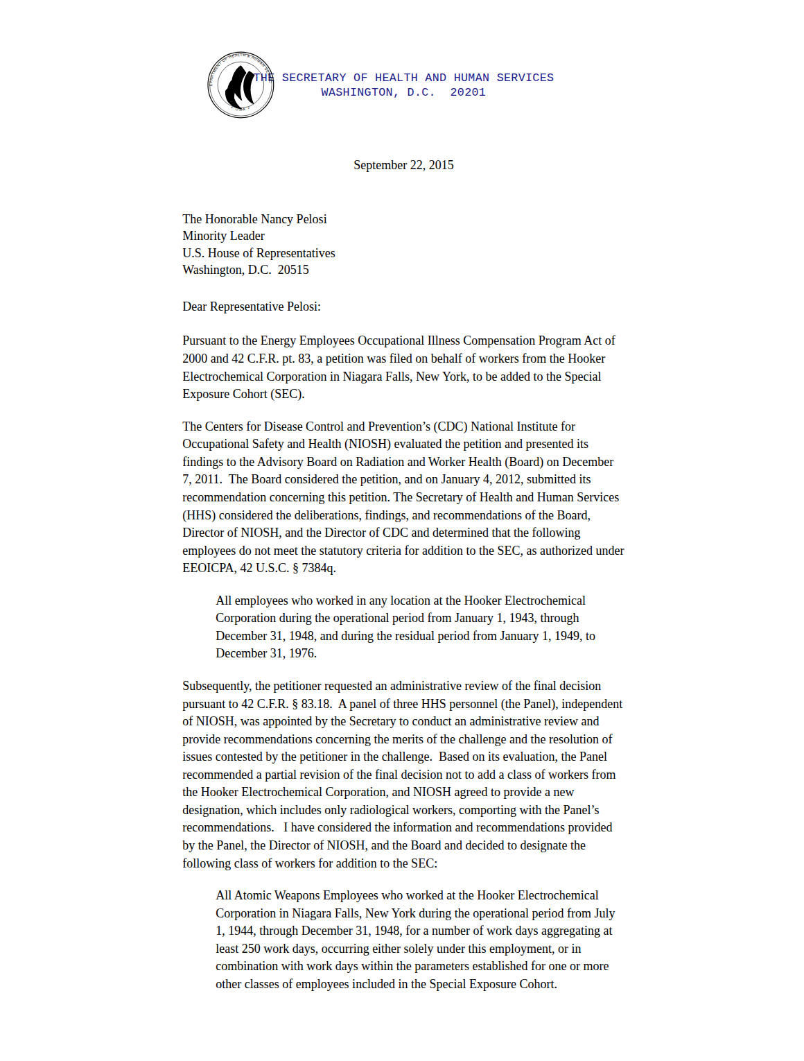DEPARTMENT OF HEALTH & HUMAN SERVICES • USA •
THE SECRETARY OF HEALTH AND HUMAN SERVICES
WASHINGTON, D.C. 20201
September 22, 2015
The Honorable Nancy Pelosi
Minority Leader
U.S. House of Representatives
Washington, D.C. 20515
Dear Representative Pelosi:
Pursuant to the Energy Employees Occupational Illness Compensation Program Act of 2000 and 42 C.F.R. pt. 83, a petition was filed on behalf of workers from the Hooker Electrochemical Corporation in Niagara Falls, New York, to be added to the Special Exposure Cohort (SEC).
The Centers for Disease Control and Prevention’s (CDC) National Institute for Occupational Safety and Health (NIOSH) evaluated the petition and presented its findings to the Advisory Board on Radiation and Worker Health (Board) on December 7, 2011. The Board considered the petition, and on January 4, 2012, submitted its recommendation concerning this petition. The Secretary of Health and Human Services (HHS) considered the deliberations, findings, and recommendations of the Board, Director of NIOSH, and the Director of CDC and determined that the following employees do not meet the statutory criteria for addition to the SEC, as authorized under EEOICPA, 42 U.S.C. § 7384q.
All employees who worked in any location at the Hooker Electrochemical Corporation during the operational period from January 1, 1943, through December 31, 1948, and during the residual period from January 1, 1949, to December 31, 1976.
Subsequently, the petitioner requested an administrative review of the final decision pursuant to 42 C.F.R. § 83.18. A panel of three HHS personnel (the Panel), independent of NIOSH, was appointed by the Secretary to conduct an administrative review and provide recommendations concerning the merits of the challenge and the resolution of issues contested by the petitioner in the challenge. Based on its evaluation, the Panel recommended a partial revision of the final decision not to add a class of workers from the Hooker Electrochemical Corporation, and NIOSH agreed to provide a new designation, which includes only radiological workers, comporting with the Panel’s recommendations. I have considered the information and recommendations provided by the Panel, the Director of NIOSH, and the Board and decided to designate the following class of workers for addition to the SEC:
All Atomic Weapons Employees who worked at the Hooker Electrochemical Corporation in Niagara Falls, New York during the operational period from July 1, 1944, through December 31, 1948, for a number of work days aggregating at least 250 work days, occurring either solely under this employment, or in combination with work days within the parameters established for one or more other classes of employees included in the Special Exposure Cohort.